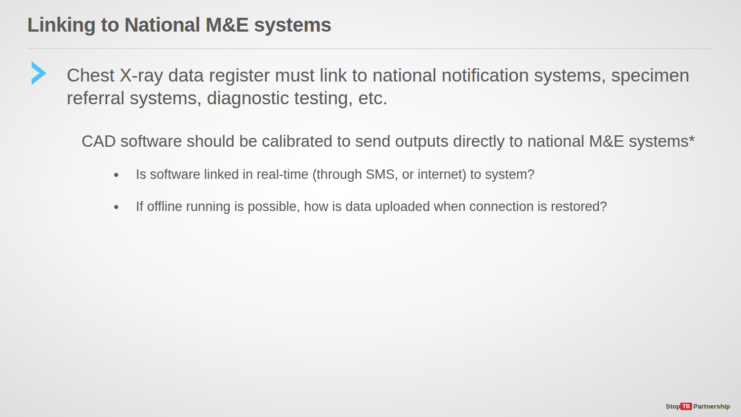Linking to National M&E systems
Chest X-ray data register must link to national notification systems, specimen referral systems, diagnostic testing, etc.
CAD software should be calibrated to send outputs directly to national M&E systems*
Is software linked in real-time (through SMS, or internet) to system?
If offline running is possible, how is data uploaded when connection is restored?
Stop TB Partnership